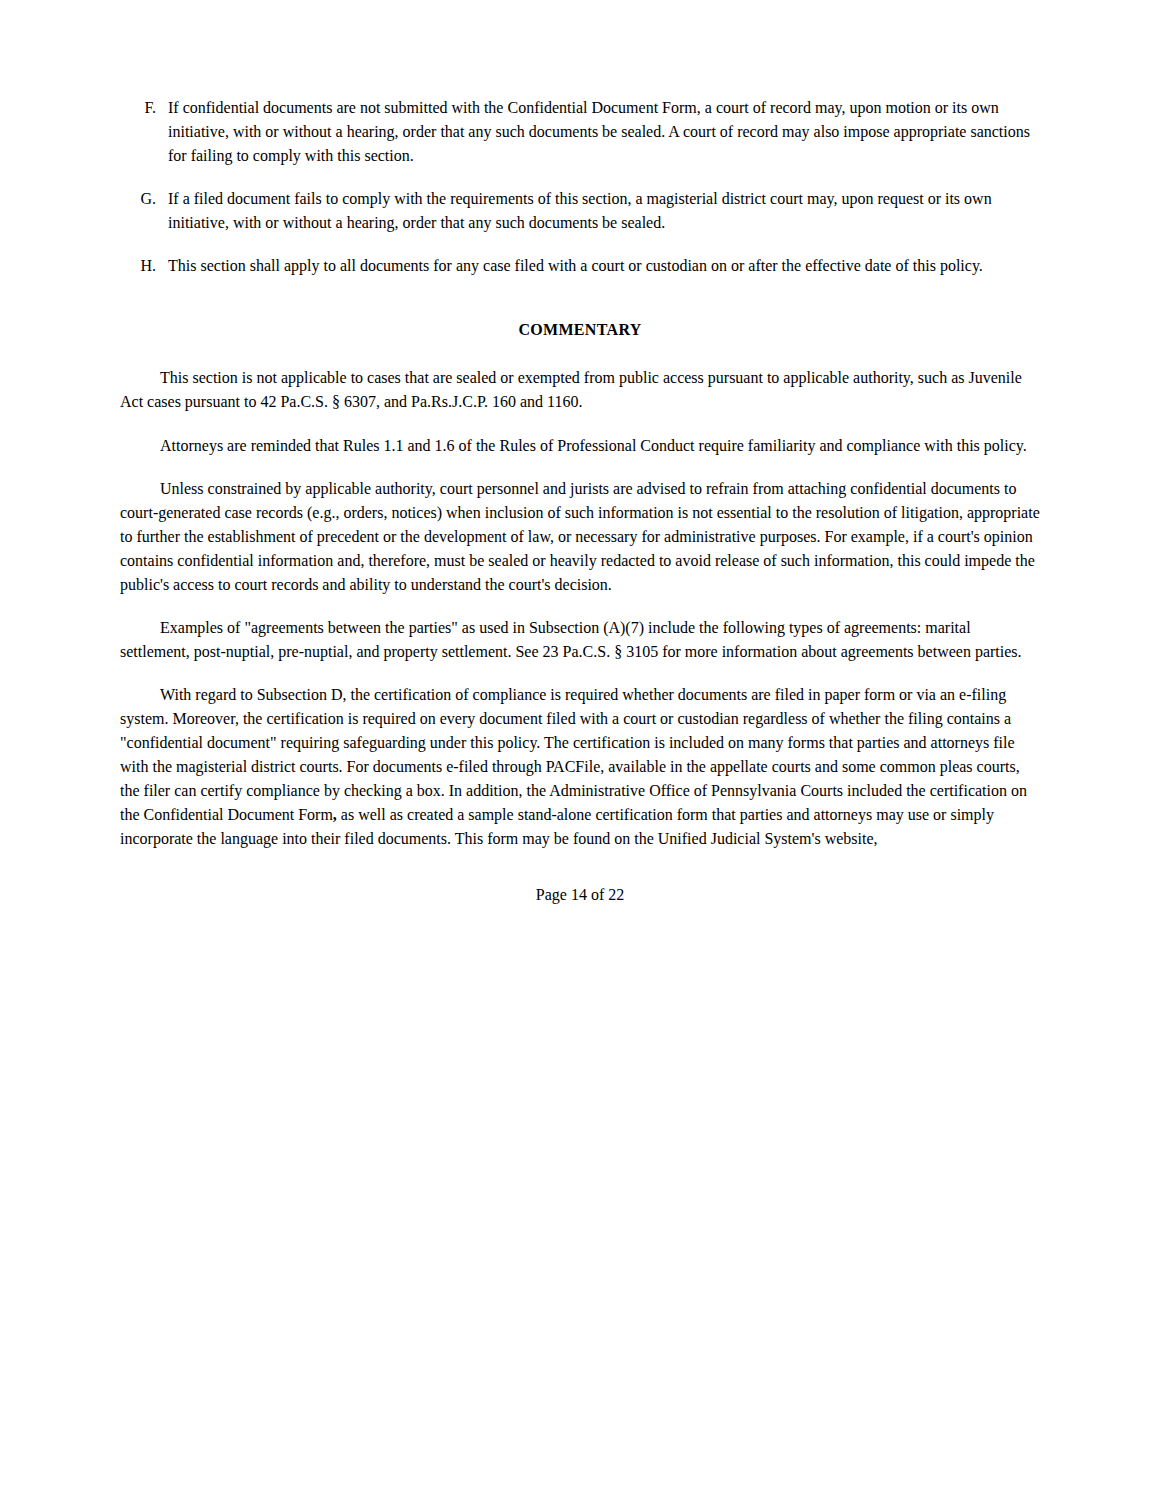If confidential documents are not submitted with the Confidential Document Form, a court of record may, upon motion or its own initiative, with or without a hearing, order that any such documents be sealed. A court of record may also impose appropriate sanctions for failing to comply with this section.
If a filed document fails to comply with the requirements of this section, a magisterial district court may, upon request or its own initiative, with or without a hearing, order that any such documents be sealed.
This section shall apply to all documents for any case filed with a court or custodian on or after the effective date of this policy.
COMMENTARY
This section is not applicable to cases that are sealed or exempted from public access pursuant to applicable authority, such as Juvenile Act cases pursuant to 42 Pa.C.S. § 6307, and Pa.Rs.J.C.P. 160 and 1160.
Attorneys are reminded that Rules 1.1 and 1.6 of the Rules of Professional Conduct require familiarity and compliance with this policy.
Unless constrained by applicable authority, court personnel and jurists are advised to refrain from attaching confidential documents to court-generated case records (e.g., orders, notices) when inclusion of such information is not essential to the resolution of litigation, appropriate to further the establishment of precedent or the development of law, or necessary for administrative purposes. For example, if a court's opinion contains confidential information and, therefore, must be sealed or heavily redacted to avoid release of such information, this could impede the public's access to court records and ability to understand the court's decision.
Examples of "agreements between the parties" as used in Subsection (A)(7) include the following types of agreements: marital settlement, post-nuptial, pre-nuptial, and property settlement. See 23 Pa.C.S. § 3105 for more information about agreements between parties.
With regard to Subsection D, the certification of compliance is required whether documents are filed in paper form or via an e-filing system. Moreover, the certification is required on every document filed with a court or custodian regardless of whether the filing contains a "confidential document" requiring safeguarding under this policy. The certification is included on many forms that parties and attorneys file with the magisterial district courts. For documents e-filed through PACFile, available in the appellate courts and some common pleas courts, the filer can certify compliance by checking a box. In addition, the Administrative Office of Pennsylvania Courts included the certification on the Confidential Document Form, as well as created a sample stand-alone certification form that parties and attorneys may use or simply incorporate the language into their filed documents. This form may be found on the Unified Judicial System's website,
Page 14 of 22